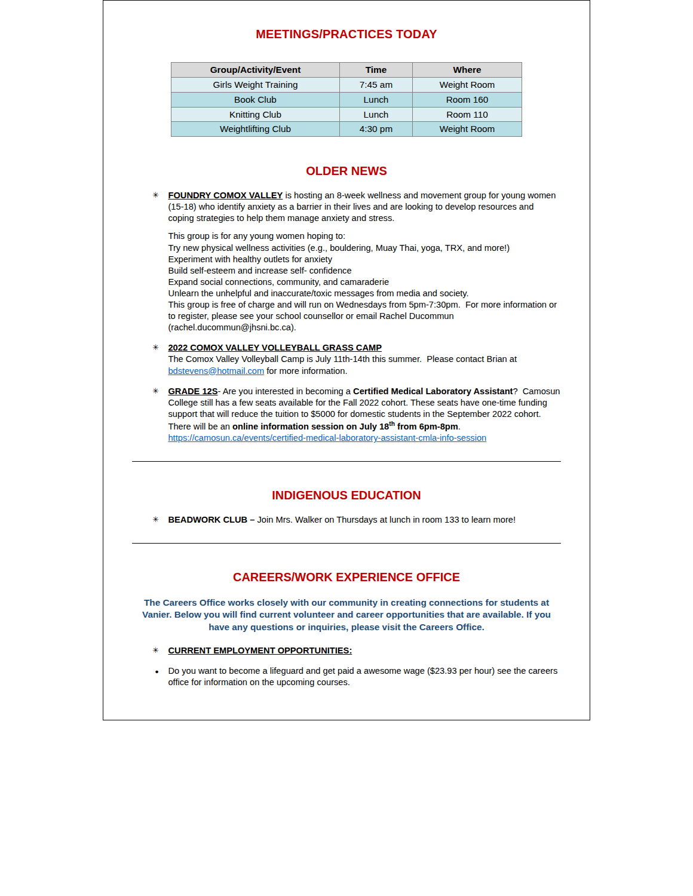MEETINGS/PRACTICES TODAY
| Group/Activity/Event | Time | Where |
| --- | --- | --- |
| Girls Weight Training | 7:45 am | Weight Room |
| Book Club | Lunch | Room 160 |
| Knitting Club | Lunch | Room 110 |
| Weightlifting Club | 4:30 pm | Weight Room |
OLDER NEWS
FOUNDRY COMOX VALLEY is hosting an 8-week wellness and movement group for young women (15-18) who identify anxiety as a barrier in their lives and are looking to develop resources and coping strategies to help them manage anxiety and stress.
This group is for any young women hoping to:
Try new physical wellness activities (e.g., bouldering, Muay Thai, yoga, TRX, and more!)
Experiment with healthy outlets for anxiety
Build self-esteem and increase self- confidence
Expand social connections, community, and camaraderie
Unlearn the unhelpful and inaccurate/toxic messages from media and society.
This group is free of charge and will run on Wednesdays from 5pm-7:30pm. For more information or to register, please see your school counsellor or email Rachel Ducommun (rachel.ducommun@jhsni.bc.ca).
2022 COMOX VALLEY VOLLEYBALL GRASS CAMP
The Comox Valley Volleyball Camp is July 11th-14th this summer. Please contact Brian at bdstevens@hotmail.com for more information.
GRADE 12S- Are you interested in becoming a Certified Medical Laboratory Assistant? Camosun College still has a few seats available for the Fall 2022 cohort. These seats have one-time funding support that will reduce the tuition to $5000 for domestic students in the September 2022 cohort. There will be an online information session on July 18th from 6pm-8pm. https://camosun.ca/events/certified-medical-laboratory-assistant-cmla-info-session
INDIGENOUS EDUCATION
BEADWORK CLUB – Join Mrs. Walker on Thursdays at lunch in room 133 to learn more!
CAREERS/WORK EXPERIENCE OFFICE
The Careers Office works closely with our community in creating connections for students at Vanier. Below you will find current volunteer and career opportunities that are available. If you have any questions or inquiries, please visit the Careers Office.
CURRENT EMPLOYMENT OPPORTUNITIES:
Do you want to become a lifeguard and get paid a awesome wage ($23.93 per hour) see the careers office for information on the upcoming courses.